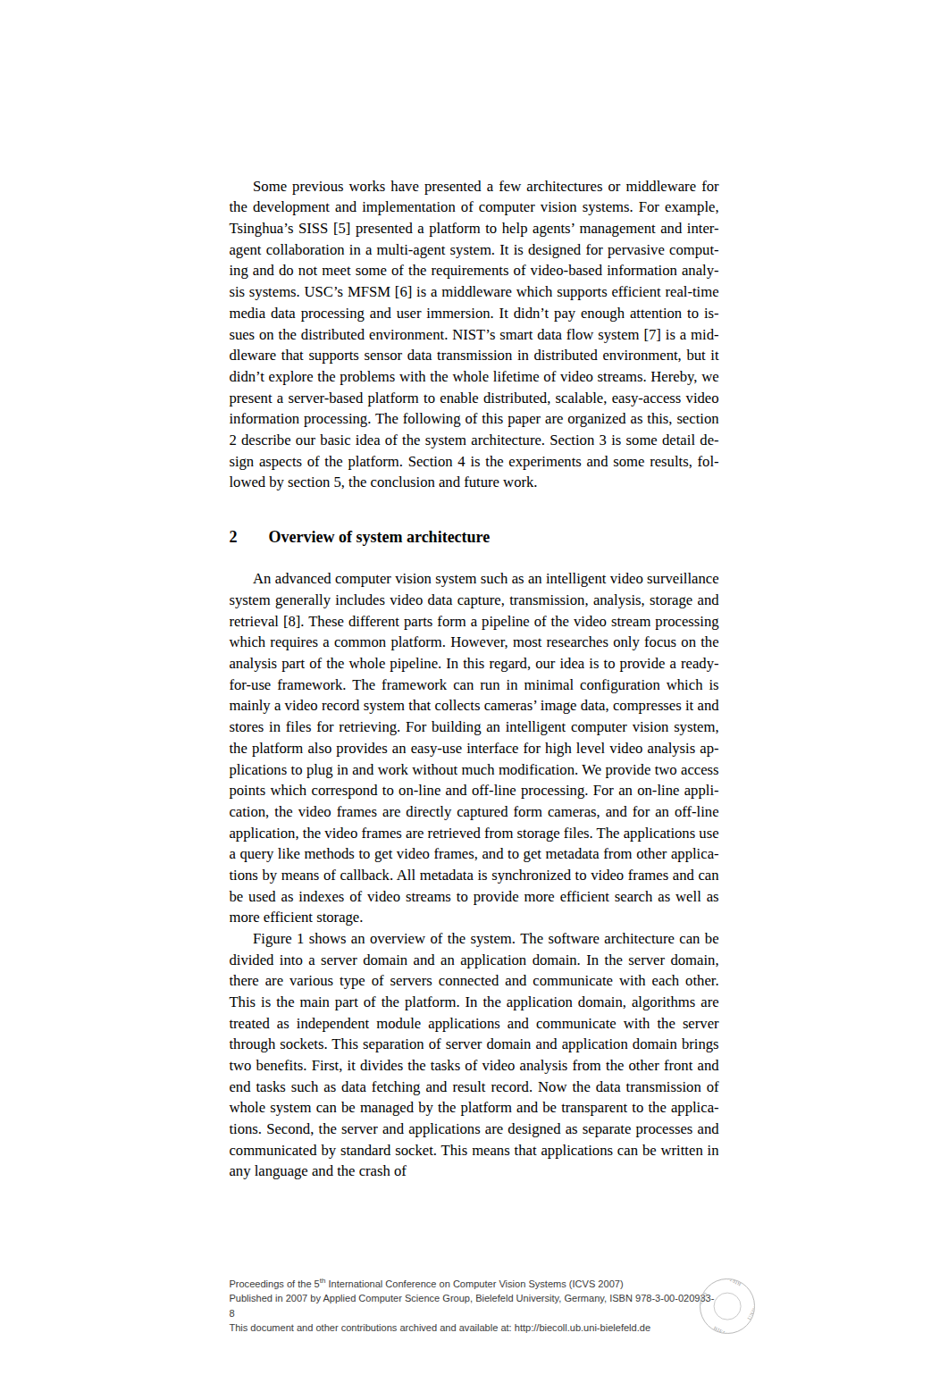Some previous works have presented a few architectures or middleware for the development and implementation of computer vision systems. For example, Tsinghua’s SISS [5] presented a platform to help agents’ management and inter-agent collaboration in a multi-agent system. It is designed for pervasive computing and do not meet some of the requirements of video-based information analysis systems. USC’s MFSM [6] is a middleware which supports efficient real-time media data processing and user immersion. It didn’t pay enough attention to issues on the distributed environment. NIST’s smart data flow system [7] is a middleware that supports sensor data transmission in distributed environment, but it didn’t explore the problems with the whole lifetime of video streams. Hereby, we present a server-based platform to enable distributed, scalable, easy-access video information processing. The following of this paper are organized as this, section 2 describe our basic idea of the system architecture. Section 3 is some detail design aspects of the platform. Section 4 is the experiments and some results, followed by section 5, the conclusion and future work.
2 Overview of system architecture
An advanced computer vision system such as an intelligent video surveillance system generally includes video data capture, transmission, analysis, storage and retrieval [8]. These different parts form a pipeline of the video stream processing which requires a common platform. However, most researches only focus on the analysis part of the whole pipeline. In this regard, our idea is to provide a ready-for-use framework. The framework can run in minimal configuration which is mainly a video record system that collects cameras’ image data, compresses it and stores in files for retrieving. For building an intelligent computer vision system, the platform also provides an easy-use interface for high level video analysis applications to plug in and work without much modification. We provide two access points which correspond to on-line and off-line processing. For an on-line application, the video frames are directly captured form cameras, and for an off-line application, the video frames are retrieved from storage files. The applications use a query like methods to get video frames, and to get metadata from other applications by means of callback. All metadata is synchronized to video frames and can be used as indexes of video streams to provide more efficient search as well as more efficient storage.
Figure 1 shows an overview of the system. The software architecture can be divided into a server domain and an application domain. In the server domain, there are various type of servers connected and communicate with each other. This is the main part of the platform. In the application domain, algorithms are treated as independent module applications and communicate with the server through sockets. This separation of server domain and application domain brings two benefits. First, it divides the tasks of video analysis from the other front and end tasks such as data fetching and result record. Now the data transmission of whole system can be managed by the platform and be transparent to the applications. Second, the server and applications are designed as separate processes and communicated by standard socket. This means that applications can be written in any language and the crash of
Proceedings of the 5th International Conference on Computer Vision Systems (ICVS 2007)
Published in 2007 by Applied Computer Science Group, Bielefeld University, Germany, ISBN 978-3-00-020933-8
This document and other contributions archived and available at: http://biecoll.ub.uni-bielefeld.de
BIELEFELD UNIVERSITY BIELEFELD UNIVERSITY